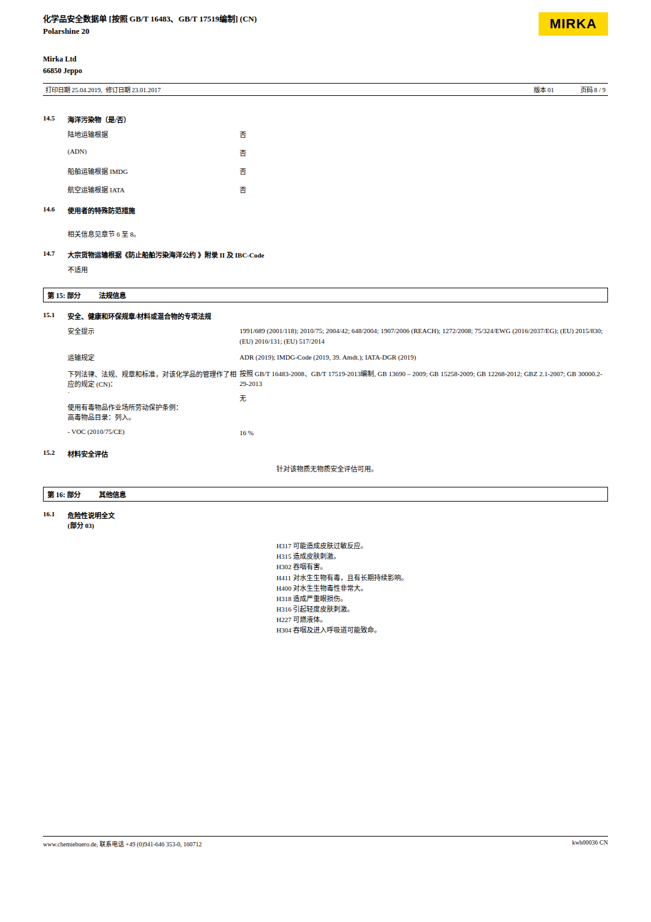化学品安全数据单 [按照 GB/T 16483、GB/T 17519编制] (CN)
Polarshine 20
MIRKA
Mirka Ltd
66850 Jeppo
打印日期 25.04.2019, 修订日期 23.01.2017
版本 01 页码 8 / 9
14.5海洋污染物（是/否）
陆地运输根据
否
(ADN)
否
船舶运输根据 IMDG
否
航空运输根据 IATA
否
14.6使用者的特殊防范措施
相关信息见章节 6 至 8。
14.7大宗货物运输根据《防止船舶污染海洋公约 》附录 II 及 IBC-Code
不适用
第 15: 部分法规信息
15.1安全、健康和环保规章/材料或混合物的专项法规
安全提示
1991/689 (2001/118); 2010/75; 2004/42; 648/2004; 1907/2006 (REACH); 1272/2008; 75/324/EWG (2016/2037/EG); (EU) 2015/830; (EU) 2016/131; (EU) 517/2014
运输规定
ADR (2019); IMDG-Code (2019, 39. Amdt.); IATA-DGR (2019)
下列法律、法规、规章和标准，对该化学品的管理作了相应的规定 (CN)：
·
按照 GB/T 16483-2008、GB/T 17519-2013编制, GB 13690 – 2009; GB 15258-2009; GB 12268-2012; GBZ 2.1-2007; GB 30000.2-29-2013
使用有毒物品作业场所劳动保护条例：
高毒物品目录：列入。
无
- VOC (2010/75/CE)
16 %
15.2材料安全评估
针对该物质无物质安全评估可用。
第 16: 部分其他信息
16.1危险性说明全文
(部分 03)
H317 可能造成皮肤过敏反应。
H315 造成皮肤刺激。
H302 吞咽有害。
H411 对水生生物有毒，且有长期持续影响。
H400 对水生生物毒性非常大。
H318 造成严重眼损伤。
H316 引起轻度皮肤刺激。
H227 可燃液体。
H304 吞咽及进入呼吸道可能致命。
www.chemiebuero.de, 联系电话 +49 (0)941-646 353-0, 160712
kwh00036 CN